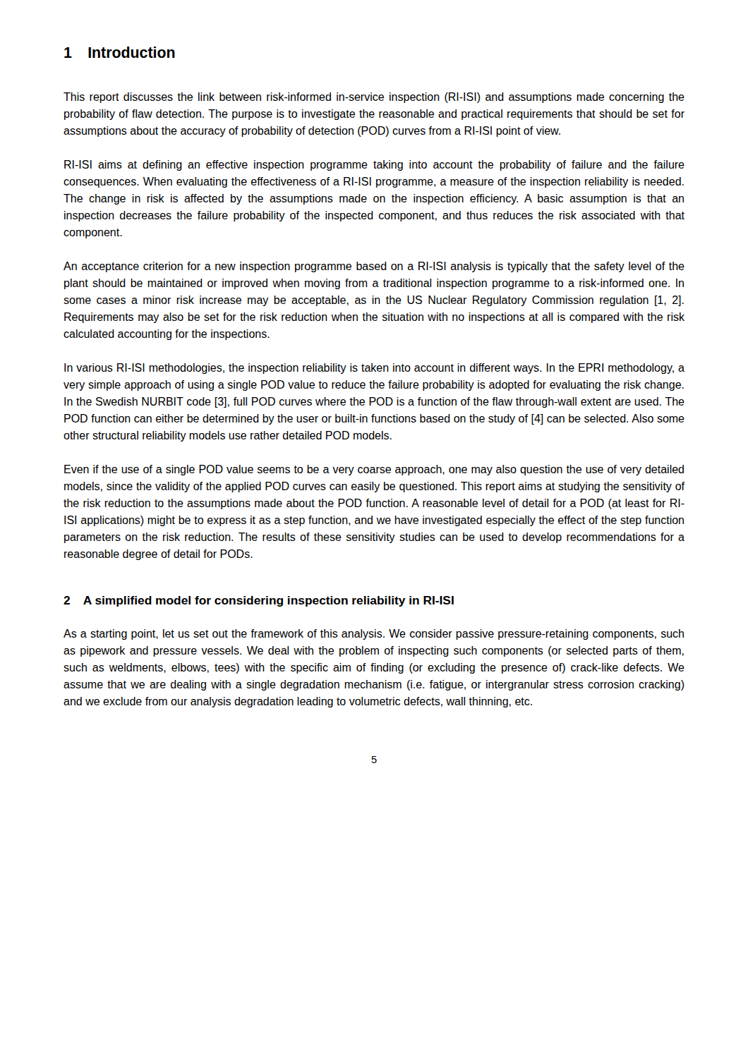1 Introduction
This report discusses the link between risk-informed in-service inspection (RI-ISI) and assumptions made concerning the probability of flaw detection. The purpose is to investigate the reasonable and practical requirements that should be set for assumptions about the accuracy of probability of detection (POD) curves from a RI-ISI point of view.
RI-ISI aims at defining an effective inspection programme taking into account the probability of failure and the failure consequences. When evaluating the effectiveness of a RI-ISI programme, a measure of the inspection reliability is needed. The change in risk is affected by the assumptions made on the inspection efficiency. A basic assumption is that an inspection decreases the failure probability of the inspected component, and thus reduces the risk associated with that component.
An acceptance criterion for a new inspection programme based on a RI-ISI analysis is typically that the safety level of the plant should be maintained or improved when moving from a traditional inspection programme to a risk-informed one. In some cases a minor risk increase may be acceptable, as in the US Nuclear Regulatory Commission regulation [1, 2]. Requirements may also be set for the risk reduction when the situation with no inspections at all is compared with the risk calculated accounting for the inspections.
In various RI-ISI methodologies, the inspection reliability is taken into account in different ways. In the EPRI methodology, a very simple approach of using a single POD value to reduce the failure probability is adopted for evaluating the risk change. In the Swedish NURBIT code [3], full POD curves where the POD is a function of the flaw through-wall extent are used. The POD function can either be determined by the user or built-in functions based on the study of [4] can be selected. Also some other structural reliability models use rather detailed POD models.
Even if the use of a single POD value seems to be a very coarse approach, one may also question the use of very detailed models, since the validity of the applied POD curves can easily be questioned. This report aims at studying the sensitivity of the risk reduction to the assumptions made about the POD function. A reasonable level of detail for a POD (at least for RI-ISI applications) might be to express it as a step function, and we have investigated especially the effect of the step function parameters on the risk reduction. The results of these sensitivity studies can be used to develop recommendations for a reasonable degree of detail for PODs.
2 A simplified model for considering inspection reliability in RI-ISI
As a starting point, let us set out the framework of this analysis. We consider passive pressure-retaining components, such as pipework and pressure vessels. We deal with the problem of inspecting such components (or selected parts of them, such as weldments, elbows, tees) with the specific aim of finding (or excluding the presence of) crack-like defects. We assume that we are dealing with a single degradation mechanism (i.e. fatigue, or intergranular stress corrosion cracking) and we exclude from our analysis degradation leading to volumetric defects, wall thinning, etc.
5